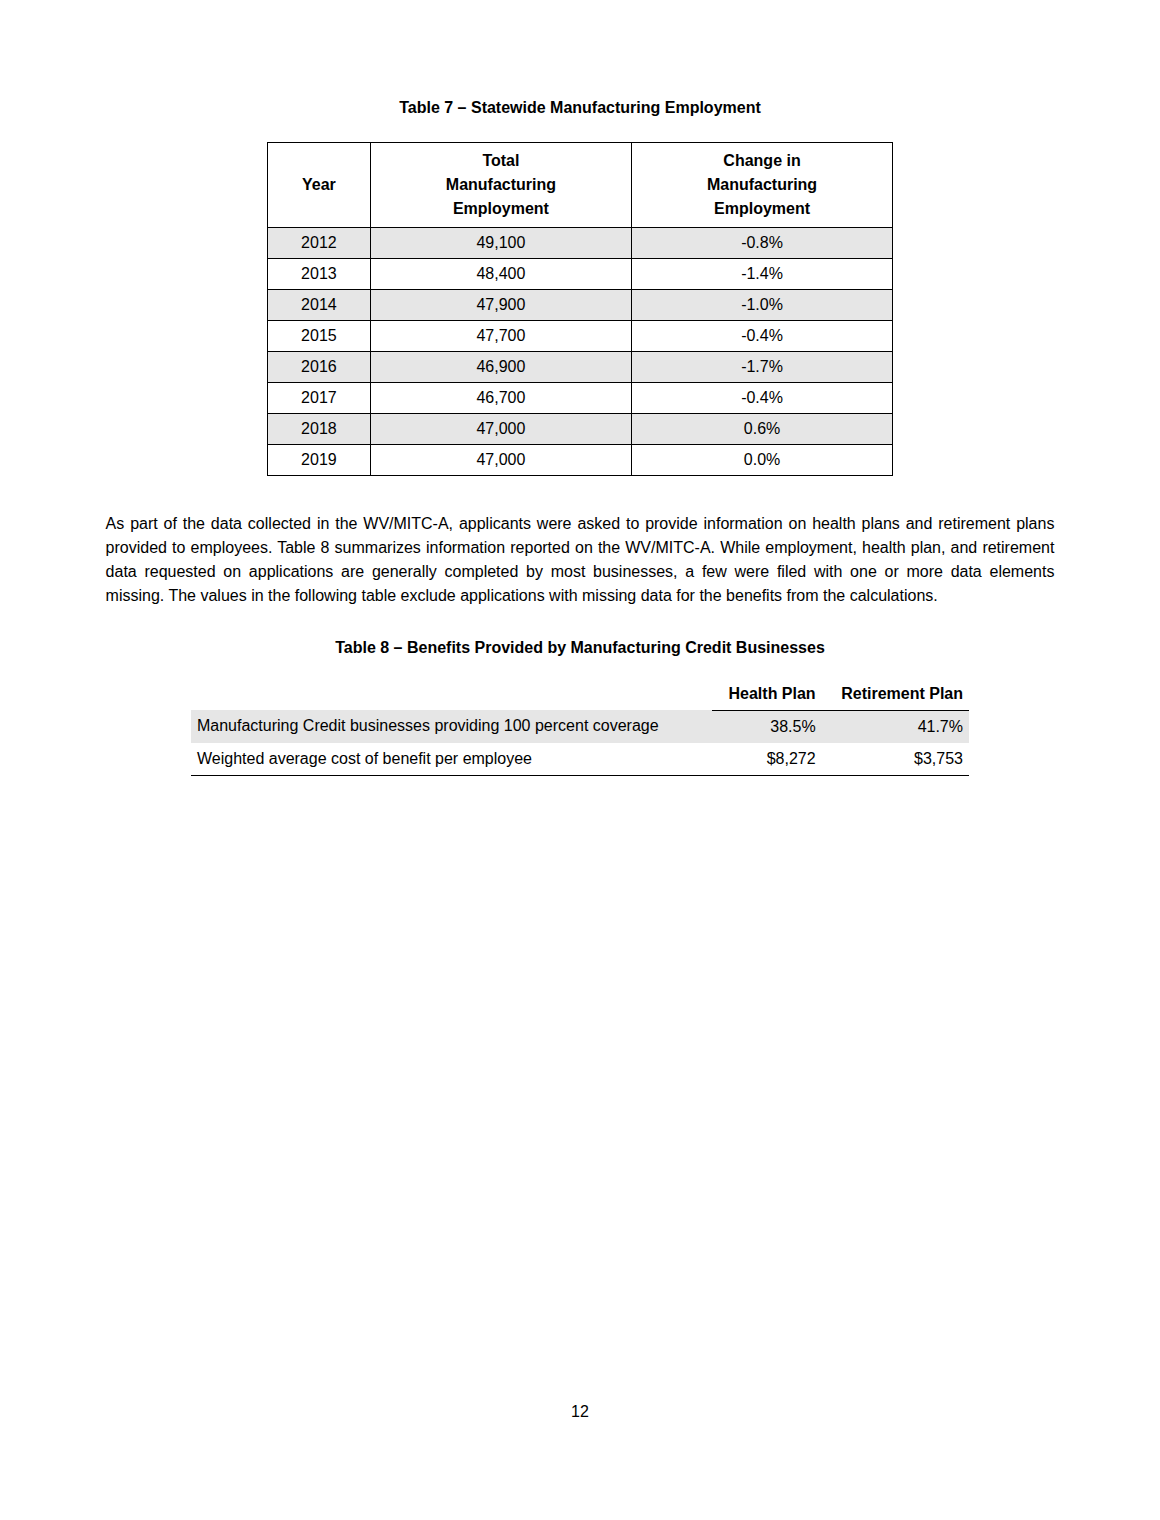Table 7 – Statewide Manufacturing Employment
| Year | Total Manufacturing Employment | Change in Manufacturing Employment |
| --- | --- | --- |
| 2012 | 49,100 | -0.8% |
| 2013 | 48,400 | -1.4% |
| 2014 | 47,900 | -1.0% |
| 2015 | 47,700 | -0.4% |
| 2016 | 46,900 | -1.7% |
| 2017 | 46,700 | -0.4% |
| 2018 | 47,000 | 0.6% |
| 2019 | 47,000 | 0.0% |
As part of the data collected in the WV/MITC-A, applicants were asked to provide information on health plans and retirement plans provided to employees. Table 8 summarizes information reported on the WV/MITC-A. While employment, health plan, and retirement data requested on applications are generally completed by most businesses, a few were filed with one or more data elements missing. The values in the following table exclude applications with missing data for the benefits from the calculations.
Table 8 – Benefits Provided by Manufacturing Credit Businesses
| | Health Plan | Retirement Plan |
| --- | --- | --- |
| Manufacturing Credit businesses providing 100 percent coverage | 38.5% | 41.7% |
| Weighted average cost of benefit per employee | $8,272 | $3,753 |
12